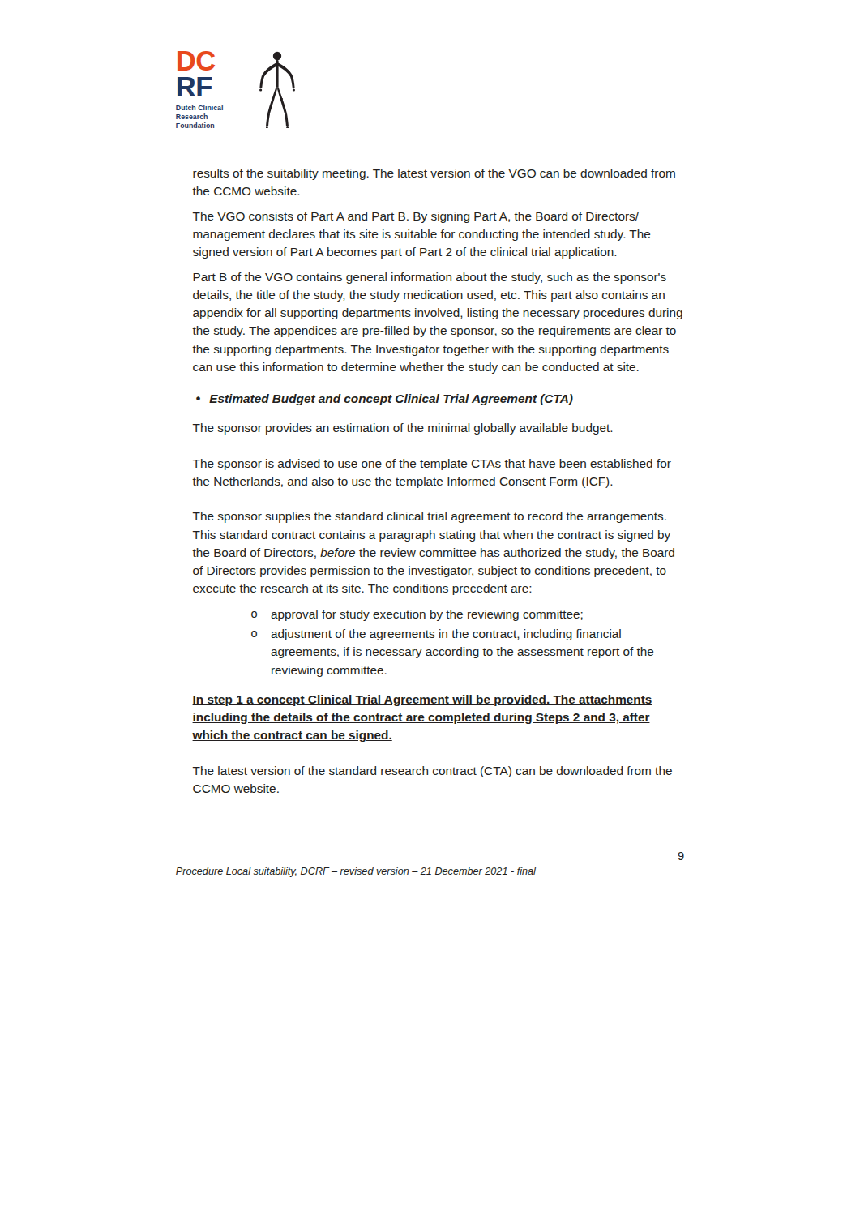DC RF
Dutch Clinical
Research
Foundation
results of the suitability meeting. The latest version of the VGO can be downloaded from the CCMO website.
The VGO consists of Part A and Part B. By signing Part A, the Board of Directors/ management declares that its site is suitable for conducting the intended study. The signed version of Part A becomes part of Part 2 of the clinical trial application.
Part B of the VGO contains general information about the study, such as the sponsor's details, the title of the study, the study medication used, etc. This part also contains an appendix for all supporting departments involved, listing the necessary procedures during the study. The appendices are pre-filled by the sponsor, so the requirements are clear to the supporting departments. The Investigator together with the supporting departments can use this information to determine whether the study can be conducted at site.
Estimated Budget and concept Clinical Trial Agreement (CTA)
The sponsor provides an estimation of the minimal globally available budget.
The sponsor is advised to use one of the template CTAs that have been established for the Netherlands, and also to use the template Informed Consent Form (ICF).
The sponsor supplies the standard clinical trial agreement to record the arrangements. This standard contract contains a paragraph stating that when the contract is signed by the Board of Directors, before the review committee has authorized the study, the Board of Directors provides permission to the investigator, subject to conditions precedent, to execute the research at its site. The conditions precedent are:
approval for study execution by the reviewing committee;
adjustment of the agreements in the contract, including financial agreements, if is necessary according to the assessment report of the reviewing committee.
In step 1 a concept Clinical Trial Agreement will be provided. The attachments including the details of the contract are completed during Steps 2 and 3, after which the contract can be signed.
The latest version of the standard research contract (CTA) can be downloaded from the CCMO website.
9
Procedure Local suitability, DCRF – revised version – 21 December 2021 - final